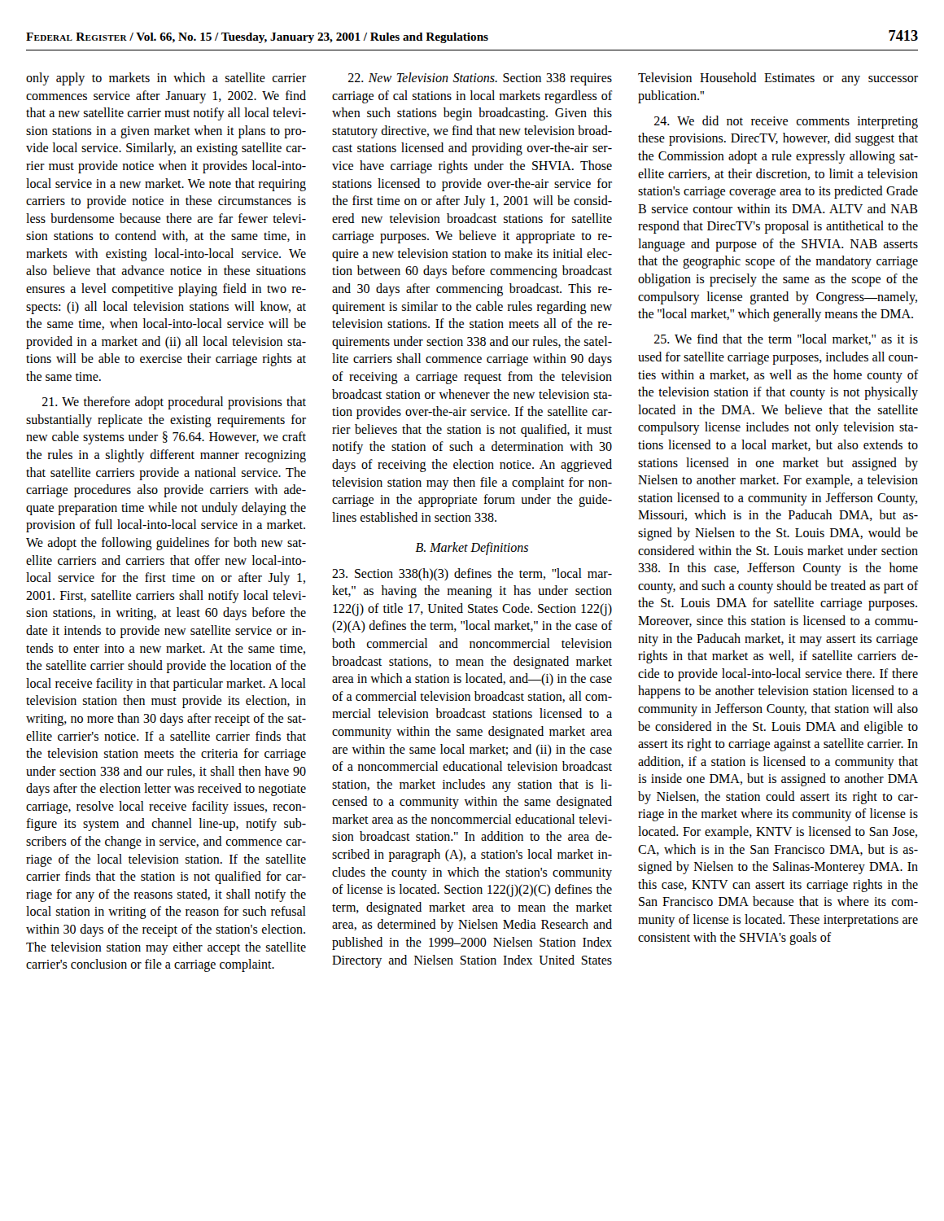Federal Register / Vol. 66, No. 15 / Tuesday, January 23, 2001 / Rules and Regulations
7413
only apply to markets in which a satellite carrier commences service after January 1, 2002. We find that a new satellite carrier must notify all local television stations in a given market when it plans to provide local service. Similarly, an existing satellite carrier must provide notice when it provides local-into-local service in a new market. We note that requiring carriers to provide notice in these circumstances is less burdensome because there are far fewer television stations to contend with, at the same time, in markets with existing local-into-local service. We also believe that advance notice in these situations ensures a level competitive playing field in two respects: (i) all local television stations will know, at the same time, when local-into-local service will be provided in a market and (ii) all local television stations will be able to exercise their carriage rights at the same time.
21. We therefore adopt procedural provisions that substantially replicate the existing requirements for new cable systems under § 76.64. However, we craft the rules in a slightly different manner recognizing that satellite carriers provide a national service. The carriage procedures also provide carriers with adequate preparation time while not unduly delaying the provision of full local-into-local service in a market. We adopt the following guidelines for both new satellite carriers and carriers that offer new local-into-local service for the first time on or after July 1, 2001. First, satellite carriers shall notify local television stations, in writing, at least 60 days before the date it intends to provide new satellite service or intends to enter into a new market. At the same time, the satellite carrier should provide the location of the local receive facility in that particular market. A local television station then must provide its election, in writing, no more than 30 days after receipt of the satellite carrier's notice. If a satellite carrier finds that the television station meets the criteria for carriage under section 338 and our rules, it shall then have 90 days after the election letter was received to negotiate carriage, resolve local receive facility issues, reconfigure its system and channel line-up, notify subscribers of the change in service, and commence carriage of the local television station. If the satellite carrier finds that the station is not qualified for carriage for any of the reasons stated, it shall notify the local station in writing of the reason for such refusal within 30 days of the receipt of the station's election. The television station may either accept the satellite carrier's conclusion or file a carriage complaint.
22. New Television Stations. Section 338 requires carriage of cal stations in local markets regardless of when such stations begin broadcasting. Given this statutory directive, we find that new television broadcast stations licensed and providing over-the-air service have carriage rights under the SHVIA. Those stations licensed to provide over-the-air service for the first time on or after July 1, 2001 will be considered new television broadcast stations for satellite carriage purposes. We believe it appropriate to require a new television station to make its initial election between 60 days before commencing broadcast and 30 days after commencing broadcast. This requirement is similar to the cable rules regarding new television stations. If the station meets all of the requirements under section 338 and our rules, the satellite carriers shall commence carriage within 90 days of receiving a carriage request from the television broadcast station or whenever the new television station provides over-the-air service. If the satellite carrier believes that the station is not qualified, it must notify the station of such a determination with 30 days of receiving the election notice. An aggrieved television station may then file a complaint for non-carriage in the appropriate forum under the guidelines established in section 338.
B. Market Definitions
23. Section 338(h)(3) defines the term, ''local market,'' as having the meaning it has under section 122(j) of title 17, United States Code. Section 122(j)(2)(A) defines the term, ''local market,'' in the case of both commercial and noncommercial television broadcast stations, to mean the designated market area in which a station is located, and—(i) in the case of a commercial television broadcast station, all commercial television broadcast stations licensed to a community within the same designated market area are within the same local market; and (ii) in the case of a noncommercial educational television broadcast station, the market includes any station that is licensed to a community within the same designated market area as the noncommercial educational television broadcast station.'' In addition to the area described in paragraph (A), a station's local market includes the county in which the station's community of license is located. Section 122(j)(2)(C) defines the term, designated market area to mean the market area, as determined by Nielsen Media Research and published in the 1999–2000 Nielsen Station Index Directory and Nielsen Station Index United States Television Household Estimates or any successor publication.''
24. We did not receive comments interpreting these provisions. DirecTV, however, did suggest that the Commission adopt a rule expressly allowing satellite carriers, at their discretion, to limit a television station's carriage coverage area to its predicted Grade B service contour within its DMA. ALTV and NAB respond that DirecTV's proposal is antithetical to the language and purpose of the SHVIA. NAB asserts that the geographic scope of the mandatory carriage obligation is precisely the same as the scope of the compulsory license granted by Congress—namely, the ''local market,'' which generally means the DMA.
25. We find that the term ''local market,'' as it is used for satellite carriage purposes, includes all counties within a market, as well as the home county of the television station if that county is not physically located in the DMA. We believe that the satellite compulsory license includes not only television stations licensed to a local market, but also extends to stations licensed in one market but assigned by Nielsen to another market. For example, a television station licensed to a community in Jefferson County, Missouri, which is in the Paducah DMA, but assigned by Nielsen to the St. Louis DMA, would be considered within the St. Louis market under section 338. In this case, Jefferson County is the home county, and such a county should be treated as part of the St. Louis DMA for satellite carriage purposes. Moreover, since this station is licensed to a community in the Paducah market, it may assert its carriage rights in that market as well, if satellite carriers decide to provide local-into-local service there. If there happens to be another television station licensed to a community in Jefferson County, that station will also be considered in the St. Louis DMA and eligible to assert its right to carriage against a satellite carrier. In addition, if a station is licensed to a community that is inside one DMA, but is assigned to another DMA by Nielsen, the station could assert its right to carriage in the market where its community of license is located. For example, KNTV is licensed to San Jose, CA, which is in the San Francisco DMA, but is assigned by Nielsen to the Salinas-Monterey DMA. In this case, KNTV can assert its carriage rights in the San Francisco DMA because that is where its community of license is located. These interpretations are consistent with the SHVIA's goals of